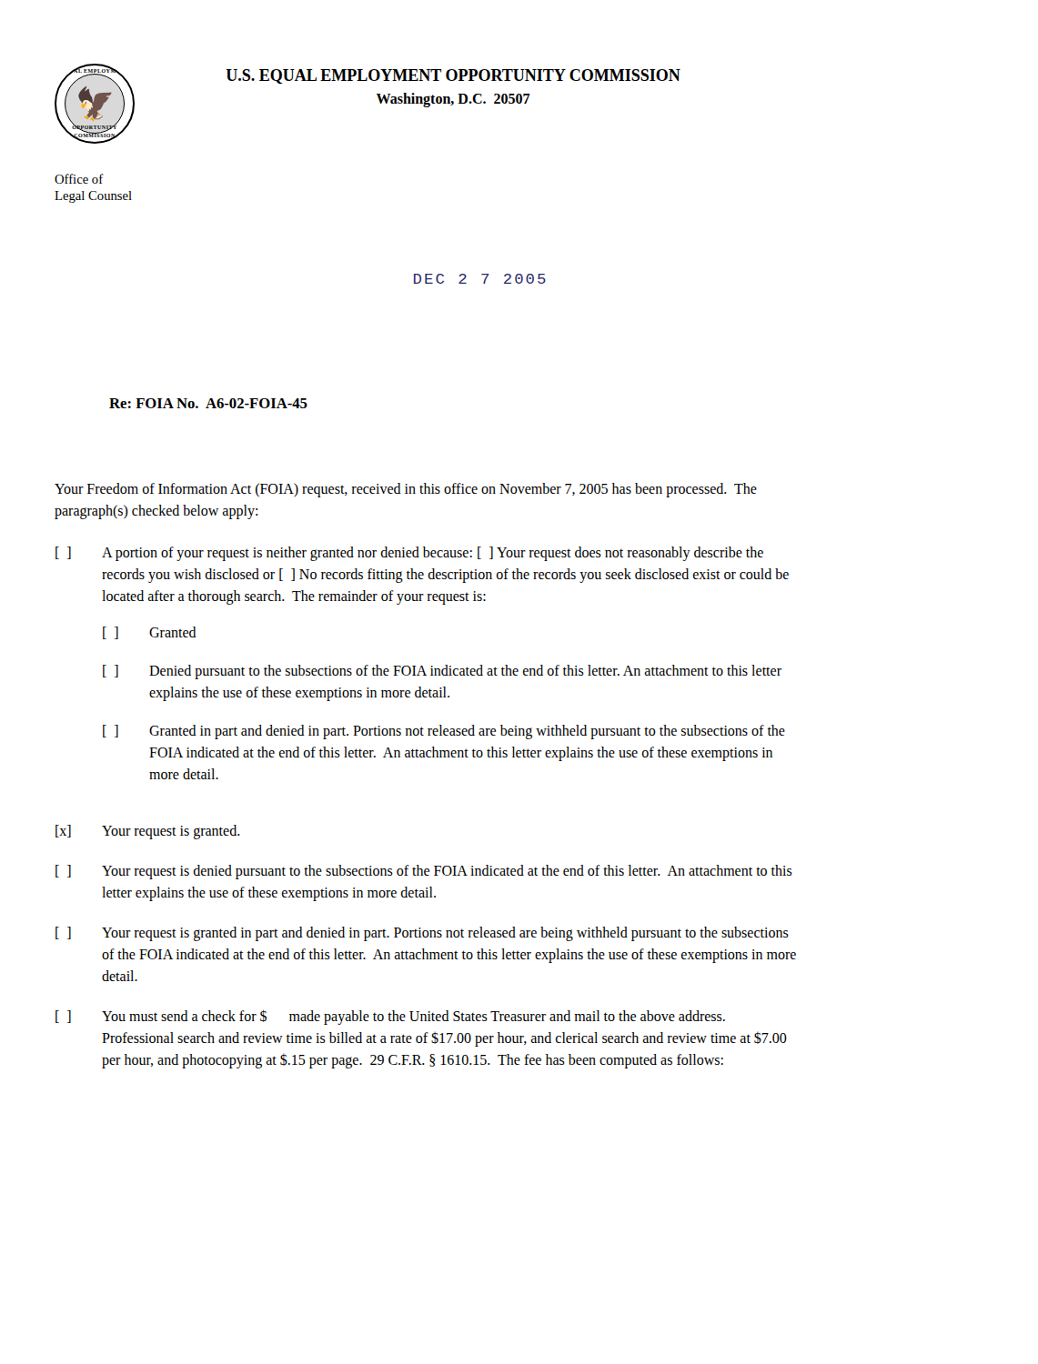EQUAL EMPLOYMENT
🦅
OPPORTUNITY COMMISSION
U.S. EQUAL EMPLOYMENT OPPORTUNITY COMMISSION
Washington, D.C. 20507
Office of
Legal Counsel
DEC 2 7 2005
Re: FOIA No. A6-02-FOIA-45
Your Freedom of Information Act (FOIA) request, received in this office on November 7, 2005 has been processed. The paragraph(s) checked below apply:
[ ]
A portion of your request is neither granted nor denied because: [ ] Your request does not reasonably describe the records you wish disclosed or [ ] No records fitting the description of the records you seek disclosed exist or could be located after a thorough search. The remainder of your request is:
[ ]
Granted
[ ]
Denied pursuant to the subsections of the FOIA indicated at the end of this letter. An attachment to this letter explains the use of these exemptions in more detail.
[ ]
Granted in part and denied in part. Portions not released are being withheld pursuant to the subsections of the FOIA indicated at the end of this letter. An attachment to this letter explains the use of these exemptions in more detail.
[x]
Your request is granted.
[ ]
Your request is denied pursuant to the subsections of the FOIA indicated at the end of this letter. An attachment to this letter explains the use of these exemptions in more detail.
[ ]
Your request is granted in part and denied in part. Portions not released are being withheld pursuant to the subsections of the FOIA indicated at the end of this letter. An attachment to this letter explains the use of these exemptions in more detail.
[ ]
You must send a check for $ made payable to the United States Treasurer and mail to the above address. Professional search and review time is billed at a rate of $17.00 per hour, and clerical search and review time at $7.00 per hour, and photocopying at $.15 per page. 29 C.F.R. § 1610.15. The fee has been computed as follows: